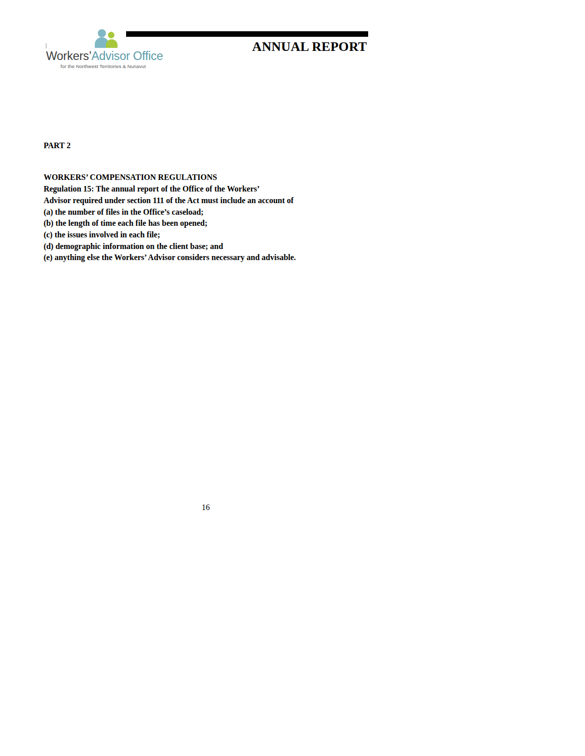Workers’Advisor Office
for the Northwest Territories & Nunavut
ANNUAL REPORT
PART 2
WORKERS’ COMPENSATION REGULATIONS
Regulation 15: The annual report of the Office of the Workers’
Advisor required under section 111 of the Act must include an account of
(a) the number of files in the Office’s caseload;
(b) the length of time each file has been opened;
(c) the issues involved in each file;
(d) demographic information on the client base; and
(e) anything else the Workers’ Advisor considers necessary and advisable.
16